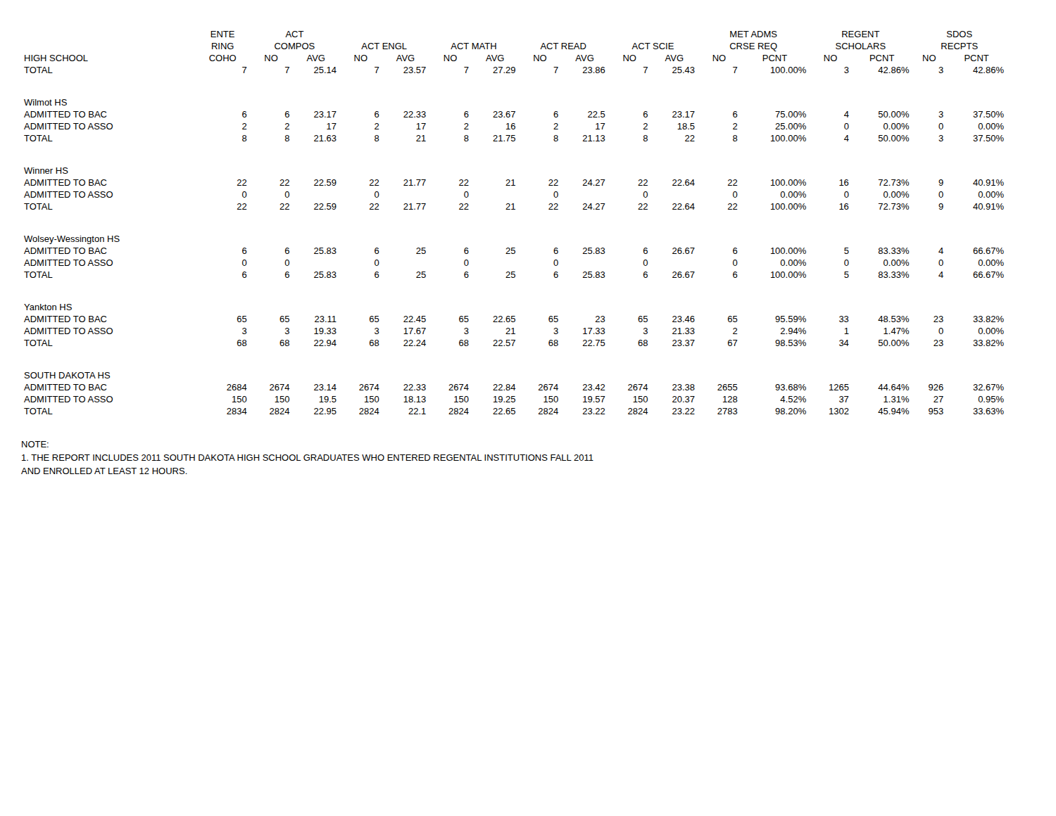| | ENTE | ACT | | | | | MET ADMS | REGENT | SDOS |
| --- | --- | --- | --- | --- | --- | --- | --- | --- | --- |
| | RING | COMPOS | ACT ENGL | ACT MATH | ACT READ | ACT SCIE | CRSE REQ | SCHOLARS | RECPTS |
| HIGH SCHOOL | COHO | NO | AVG | NO | AVG | NO | AVG | NO | AVG | NO | AVG | NO | PCNT | NO | PCNT | NO | PCNT |
| TOTAL | 7 | 7 | 25.14 | 7 | 23.57 | 7 | 27.29 | 7 | 23.86 | 7 | 25.43 | 7 | 100.00% | 3 | 42.86% | 3 | 42.86% |
| Wilmot HS |
| ADMITTED TO BAC | 6 | 6 | 23.17 | 6 | 22.33 | 6 | 23.67 | 6 | 22.5 | 6 | 23.17 | 6 | 75.00% | 4 | 50.00% | 3 | 37.50% |
| ADMITTED TO ASSO | 2 | 2 | 17 | 2 | 17 | 2 | 16 | 2 | 17 | 2 | 18.5 | 2 | 25.00% | 0 | 0.00% | 0 | 0.00% |
| TOTAL | 8 | 8 | 21.63 | 8 | 21 | 8 | 21.75 | 8 | 21.13 | 8 | 22 | 8 | 100.00% | 4 | 50.00% | 3 | 37.50% |
| Winner HS |
| ADMITTED TO BAC | 22 | 22 | 22.59 | 22 | 21.77 | 22 | 21 | 22 | 24.27 | 22 | 22.64 | 22 | 100.00% | 16 | 72.73% | 9 | 40.91% |
| ADMITTED TO ASSO | 0 | 0 | | 0 | | 0 | | 0 | | 0 | | 0 | 0.00% | 0 | 0.00% | 0 | 0.00% |
| TOTAL | 22 | 22 | 22.59 | 22 | 21.77 | 22 | 21 | 22 | 24.27 | 22 | 22.64 | 22 | 100.00% | 16 | 72.73% | 9 | 40.91% |
| Wolsey-Wessington HS |
| ADMITTED TO BAC | 6 | 6 | 25.83 | 6 | 25 | 6 | 25 | 6 | 25.83 | 6 | 26.67 | 6 | 100.00% | 5 | 83.33% | 4 | 66.67% |
| ADMITTED TO ASSO | 0 | 0 | | 0 | | 0 | | 0 | | 0 | | 0 | 0.00% | 0 | 0.00% | 0 | 0.00% |
| TOTAL | 6 | 6 | 25.83 | 6 | 25 | 6 | 25 | 6 | 25.83 | 6 | 26.67 | 6 | 100.00% | 5 | 83.33% | 4 | 66.67% |
| Yankton HS |
| ADMITTED TO BAC | 65 | 65 | 23.11 | 65 | 22.45 | 65 | 22.65 | 65 | 23 | 65 | 23.46 | 65 | 95.59% | 33 | 48.53% | 23 | 33.82% |
| ADMITTED TO ASSO | 3 | 3 | 19.33 | 3 | 17.67 | 3 | 21 | 3 | 17.33 | 3 | 21.33 | 2 | 2.94% | 1 | 1.47% | 0 | 0.00% |
| TOTAL | 68 | 68 | 22.94 | 68 | 22.24 | 68 | 22.57 | 68 | 22.75 | 68 | 23.37 | 67 | 98.53% | 34 | 50.00% | 23 | 33.82% |
| SOUTH DAKOTA HS |
| ADMITTED TO BAC | 2684 | 2674 | 23.14 | 2674 | 22.33 | 2674 | 22.84 | 2674 | 23.42 | 2674 | 23.38 | 2655 | 93.68% | 1265 | 44.64% | 926 | 32.67% |
| ADMITTED TO ASSO | 150 | 150 | 19.5 | 150 | 18.13 | 150 | 19.25 | 150 | 19.57 | 150 | 20.37 | 128 | 4.52% | 37 | 1.31% | 27 | 0.95% |
| TOTAL | 2834 | 2824 | 22.95 | 2824 | 22.1 | 2824 | 22.65 | 2824 | 23.22 | 2824 | 23.22 | 2783 | 98.20% | 1302 | 45.94% | 953 | 33.63% |
NOTE:
1. THE REPORT INCLUDES 2011 SOUTH DAKOTA HIGH SCHOOL GRADUATES WHO ENTERED REGENTAL INSTITUTIONS FALL 2011
AND ENROLLED AT LEAST 12 HOURS.